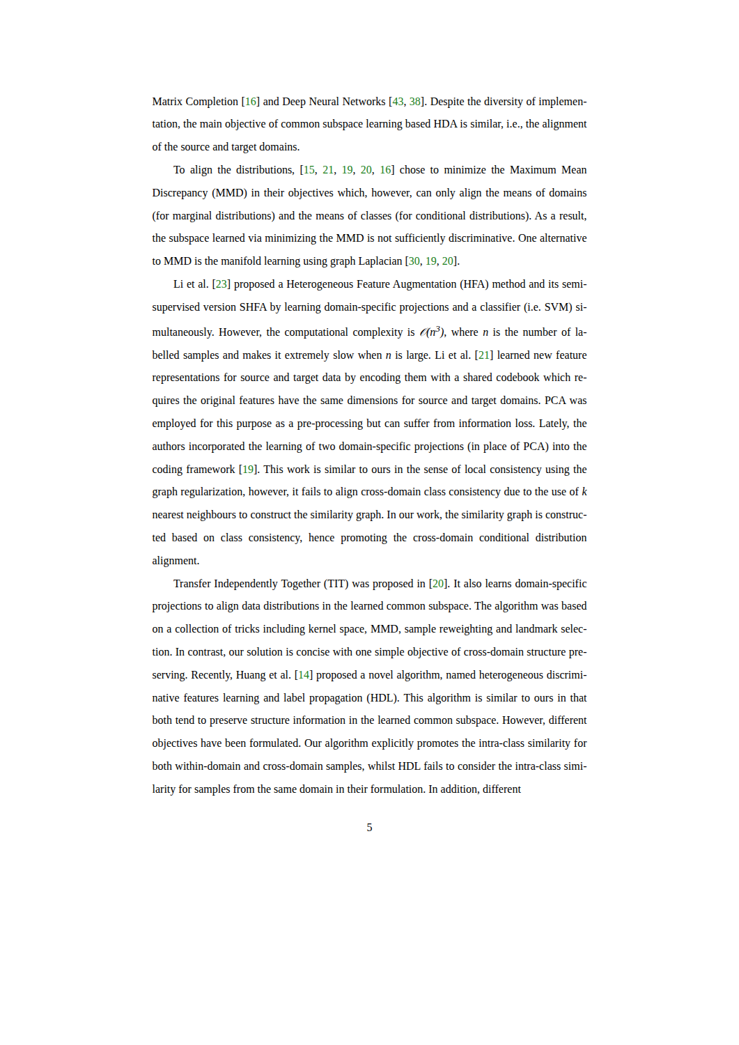Matrix Completion [16] and Deep Neural Networks [43, 38]. Despite the diversity of implementation, the main objective of common subspace learning based HDA is similar, i.e., the alignment of the source and target domains.
To align the distributions, [15, 21, 19, 20, 16] chose to minimize the Maximum Mean Discrepancy (MMD) in their objectives which, however, can only align the means of domains (for marginal distributions) and the means of classes (for conditional distributions). As a result, the subspace learned via minimizing the MMD is not sufficiently discriminative. One alternative to MMD is the manifold learning using graph Laplacian [30, 19, 20].
Li et al. [23] proposed a Heterogeneous Feature Augmentation (HFA) method and its semi-supervised version SHFA by learning domain-specific projections and a classifier (i.e. SVM) simultaneously. However, the computational complexity is 𝒪(n3), where n is the number of labelled samples and makes it extremely slow when n is large. Li et al. [21] learned new feature representations for source and target data by encoding them with a shared codebook which requires the original features have the same dimensions for source and target domains. PCA was employed for this purpose as a pre-processing but can suffer from information loss. Lately, the authors incorporated the learning of two domain-specific projections (in place of PCA) into the coding framework [19]. This work is similar to ours in the sense of local consistency using the graph regularization, however, it fails to align cross-domain class consistency due to the use of k nearest neighbours to construct the similarity graph. In our work, the similarity graph is constructed based on class consistency, hence promoting the cross-domain conditional distribution alignment.
Transfer Independently Together (TIT) was proposed in [20]. It also learns domain-specific projections to align data distributions in the learned common subspace. The algorithm was based on a collection of tricks including kernel space, MMD, sample reweighting and landmark selection. In contrast, our solution is concise with one simple objective of cross-domain structure preserving. Recently, Huang et al. [14] proposed a novel algorithm, named heterogeneous discriminative features learning and label propagation (HDL). This algorithm is similar to ours in that both tend to preserve structure information in the learned common subspace. However, different objectives have been formulated. Our algorithm explicitly promotes the intra-class similarity for both within-domain and cross-domain samples, whilst HDL fails to consider the intra-class similarity for samples from the same domain in their formulation. In addition, different
5